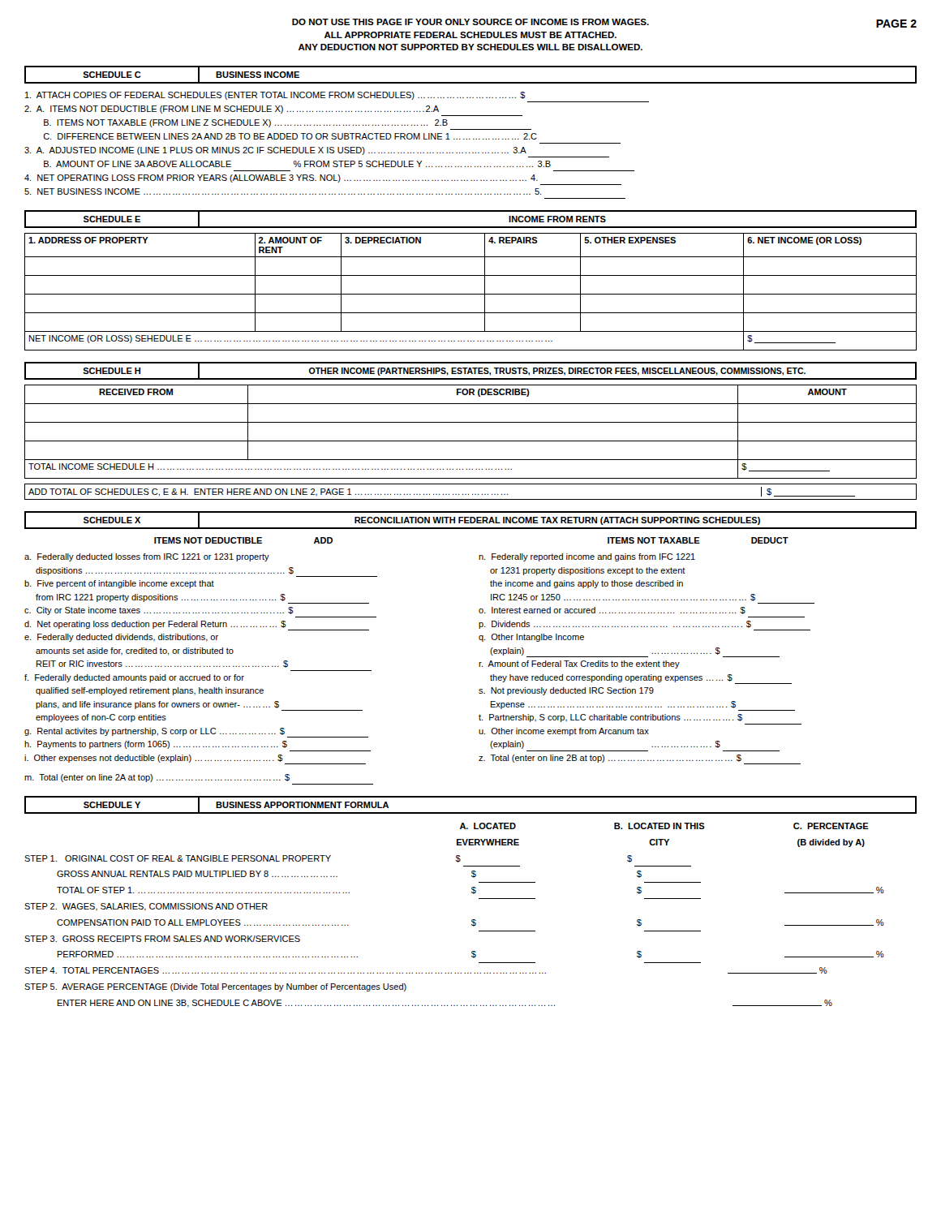PAGE 2 DO NOT USE THIS PAGE IF YOUR ONLY SOURCE OF INCOME IS FROM WAGES.
ALL APPROPRIATE FEDERAL SCHEDULES MUST BE ATTACHED.
ANY DEDUCTION NOT SUPPORTED BY SCHEDULES WILL BE DISALLOWED.
SCHEDULE C
BUSINESS INCOME
1. ATTACH COPIES OF FEDERAL SCHEDULES (ENTER TOTAL INCOME FROM SCHEDULES) …………………….…… $
2. A. ITEMS NOT DEDUCTIBLE (FROM LINE M SCHEDULE X) ……………………………………. 2.A
B. ITEMS NOT TAXABLE (FROM LINE Z SCHEDULE X) ………………………………………… 2.B
C. DIFFERENCE BETWEEN LINES 2A AND 2B TO BE ADDED TO OR SUBTRACTED FROM LINE 1 ………………… 2.C
3. A. ADJUSTED INCOME (LINE 1 PLUS OR MINUS 2C IF SCHEDULE X IS USED) …………………………..………… 3.A
B. AMOUNT OF LINE 3A ABOVE ALLOCABLE % FROM STEP 5 SCHEDULE Y …………………….……… 3.B
4. NET OPERATING LOSS FROM PRIOR YEARS (ALLOWABLE 3 YRS. NOL) ………………………………………………… 4.
5. NET BUSINESS INCOME ………………………………………………………………………………………………………… 5.
SCHEDULE E
INCOME FROM RENTS
| 1. ADDRESS OF PROPERTY | 2. AMOUNT OF RENT | 3. DEPRECIATION | 4. REPAIRS | 5. OTHER EXPENSES | 6. NET INCOME (OR LOSS) |
| --- | --- | --- | --- | --- | --- |
| NET INCOME (OR LOSS) SEHEDULE E ………………………………………………………………………………………………… | $ |
SCHEDULE H
OTHER INCOME (PARTNERSHIPS, ESTATES, TRUSTS, PRIZES, DIRECTOR FEES, MISCELLANEOUS, COMMISSIONS, ETC.
| RECEIVED FROM | FOR (DESCRIBE) | AMOUNT |
| --- | --- | --- |
| TOTAL INCOME SCHEDULE H …………………………………………………………………..…………………………… | $ |
ADD TOTAL OF SCHEDULES C, E & H. ENTER HERE AND ON LNE 2, PAGE 1 ………………………………………… $
SCHEDULE X
RECONCILIATION WITH FEDERAL INCOME TAX RETURN (ATTACH SUPPORTING SCHEDULES)
ITEMS NOT DEDUCTIBLE ADD
a. Federally deducted losses from IRC 1221 or 1231 property
dispositions …………………………..………………………… $
b. Five percent of intangible income except that
from IRC 1221 property dispositions ………………………… $
c. City or State income taxes …………………………………..… $
d. Net operating loss deduction per Federal Return …………… $
e. Federally deducted dividends, distributions, or
amounts set aside for, credited to, or distributed to
REIT or RIC investors ………………………………………… $
f. Federally deducted amounts paid or accrued to or for
qualified self-employed retirement plans, health insurance
plans, and life insurance plans for owners or owner- ……… $
employees of non-C corp entities
g. Rental activites by partnership, S corp or LLC ……………… $
h. Payments to partners (form 1065) …………………………… $
i. Other expenses not deductible (explain) ……………………. $
m. Total (enter on line 2A at top) ………………………………… $
ITEMS NOT TAXABLE DEDUCT
n. Federally reported income and gains from IFC 1221
or 1231 property dispositions except to the extent
the income and gains apply to those described in
IRC 1245 or 1250 ………………………………………………… $
o. Interest earned or accured …………………… ……………… $
p. Dividends …………………………………… …………………. $
q. Other Intanglbe Income
(explain) ………………. $
r. Amount of Federal Tax Credits to the extent they
they have reduced corresponding operating expenses …… $
s. Not previously deducted IRC Section 179
Expense …………………………………… ………………. $
t. Partnership, S corp, LLC charitable contributions ……………. $
u. Other income exempt from Arcanum tax
(explain) ………………. $
z. Total (enter on line 2B at top) ………………………………… $
SCHEDULE Y
BUSINESS APPORTIONMENT FORMULA
A. LOCATED
EVERYWHERE
B. LOCATED IN THIS
CITY
C. PERCENTAGE
(B divided by A)
STEP 1. ORIGINAL COST OF REAL & TANGIBLE PERSONAL PROPERTY
$
$
GROSS ANNUAL RENTALS PAID MULTIPLIED BY 8 …………………
$
$
TOTAL OF STEP 1. …………………………………………………………
$
$
%
STEP 2. WAGES, SALARIES, COMMISSIONS AND OTHER
COMPENSATION PAID TO ALL EMPLOYEES ……………………………
$
$
%
STEP 3. GROSS RECEIPTS FROM SALES AND WORK/SERVICES
PERFORMED …………………………………………………………………
$
$
%
STEP 4. TOTAL PERCENTAGES …………………………………………………………………………………………..……………
%
STEP 5. AVERAGE PERCENTAGE (Divide Total Percentages by Number of Percentages Used)
ENTER HERE AND ON LINE 3B, SCHEDULE C ABOVE …………………………………………………………………………
%